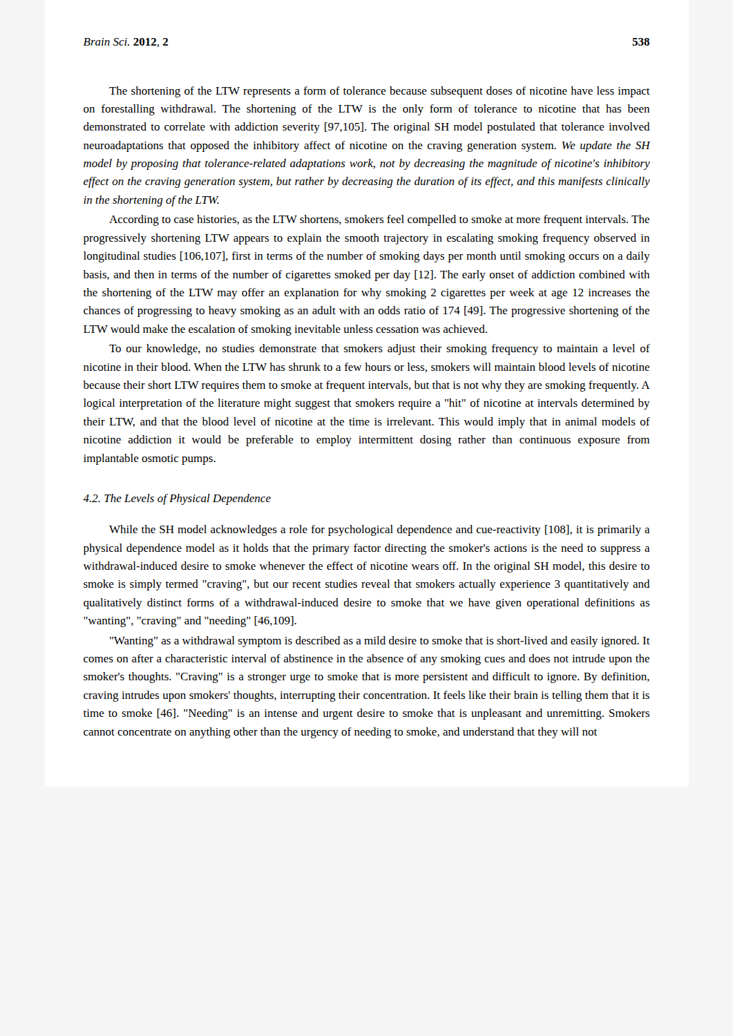Brain Sci. 2012, 2
538
The shortening of the LTW represents a form of tolerance because subsequent doses of nicotine have less impact on forestalling withdrawal. The shortening of the LTW is the only form of tolerance to nicotine that has been demonstrated to correlate with addiction severity [97,105]. The original SH model postulated that tolerance involved neuroadaptations that opposed the inhibitory affect of nicotine on the craving generation system. We update the SH model by proposing that tolerance-related adaptations work, not by decreasing the magnitude of nicotine's inhibitory effect on the craving generation system, but rather by decreasing the duration of its effect, and this manifests clinically in the shortening of the LTW.
According to case histories, as the LTW shortens, smokers feel compelled to smoke at more frequent intervals. The progressively shortening LTW appears to explain the smooth trajectory in escalating smoking frequency observed in longitudinal studies [106,107], first in terms of the number of smoking days per month until smoking occurs on a daily basis, and then in terms of the number of cigarettes smoked per day [12]. The early onset of addiction combined with the shortening of the LTW may offer an explanation for why smoking 2 cigarettes per week at age 12 increases the chances of progressing to heavy smoking as an adult with an odds ratio of 174 [49]. The progressive shortening of the LTW would make the escalation of smoking inevitable unless cessation was achieved.
To our knowledge, no studies demonstrate that smokers adjust their smoking frequency to maintain a level of nicotine in their blood. When the LTW has shrunk to a few hours or less, smokers will maintain blood levels of nicotine because their short LTW requires them to smoke at frequent intervals, but that is not why they are smoking frequently. A logical interpretation of the literature might suggest that smokers require a "hit" of nicotine at intervals determined by their LTW, and that the blood level of nicotine at the time is irrelevant. This would imply that in animal models of nicotine addiction it would be preferable to employ intermittent dosing rather than continuous exposure from implantable osmotic pumps.
4.2. The Levels of Physical Dependence
While the SH model acknowledges a role for psychological dependence and cue-reactivity [108], it is primarily a physical dependence model as it holds that the primary factor directing the smoker's actions is the need to suppress a withdrawal-induced desire to smoke whenever the effect of nicotine wears off. In the original SH model, this desire to smoke is simply termed "craving", but our recent studies reveal that smokers actually experience 3 quantitatively and qualitatively distinct forms of a withdrawal-induced desire to smoke that we have given operational definitions as "wanting", "craving" and "needing" [46,109].
"Wanting" as a withdrawal symptom is described as a mild desire to smoke that is short-lived and easily ignored. It comes on after a characteristic interval of abstinence in the absence of any smoking cues and does not intrude upon the smoker's thoughts. "Craving" is a stronger urge to smoke that is more persistent and difficult to ignore. By definition, craving intrudes upon smokers' thoughts, interrupting their concentration. It feels like their brain is telling them that it is time to smoke [46]. "Needing" is an intense and urgent desire to smoke that is unpleasant and unremitting. Smokers cannot concentrate on anything other than the urgency of needing to smoke, and understand that they will not